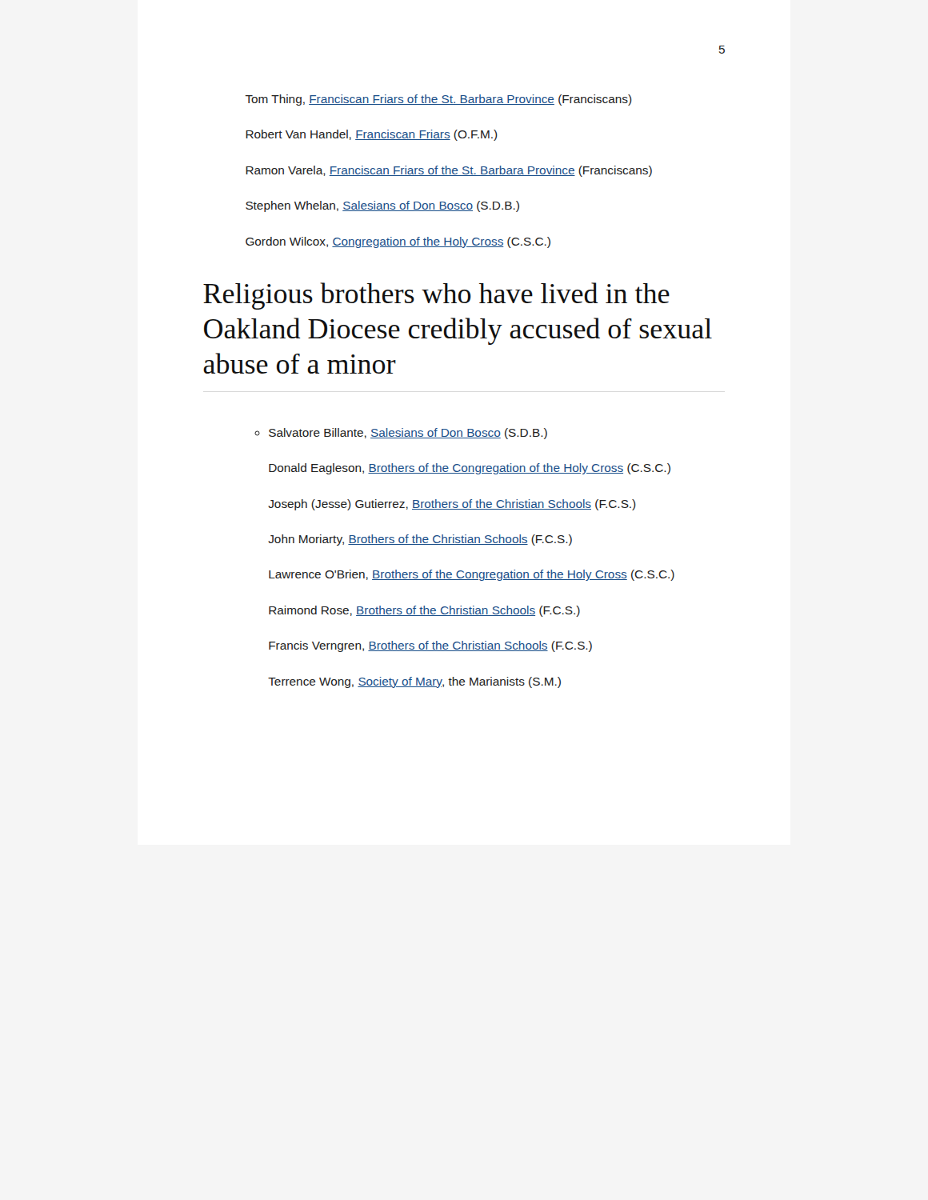5
Tom Thing, Franciscan Friars of the St. Barbara Province (Franciscans)
Robert Van Handel, Franciscan Friars (O.F.M.)
Ramon Varela, Franciscan Friars of the St. Barbara Province (Franciscans)
Stephen Whelan, Salesians of Don Bosco (S.D.B.)
Gordon Wilcox, Congregation of the Holy Cross (C.S.C.)
Religious brothers who have lived in the Oakland Diocese credibly accused of sexual abuse of a minor
Salvatore Billante, Salesians of Don Bosco (S.D.B.)
Donald Eagleson, Brothers of the Congregation of the Holy Cross (C.S.C.)
Joseph (Jesse) Gutierrez, Brothers of the Christian Schools (F.C.S.)
John Moriarty, Brothers of the Christian Schools (F.C.S.)
Lawrence O'Brien, Brothers of the Congregation of the Holy Cross (C.S.C.)
Raimond Rose, Brothers of the Christian Schools (F.C.S.)
Francis Verngren, Brothers of the Christian Schools (F.C.S.)
Terrence Wong, Society of Mary, the Marianists (S.M.)